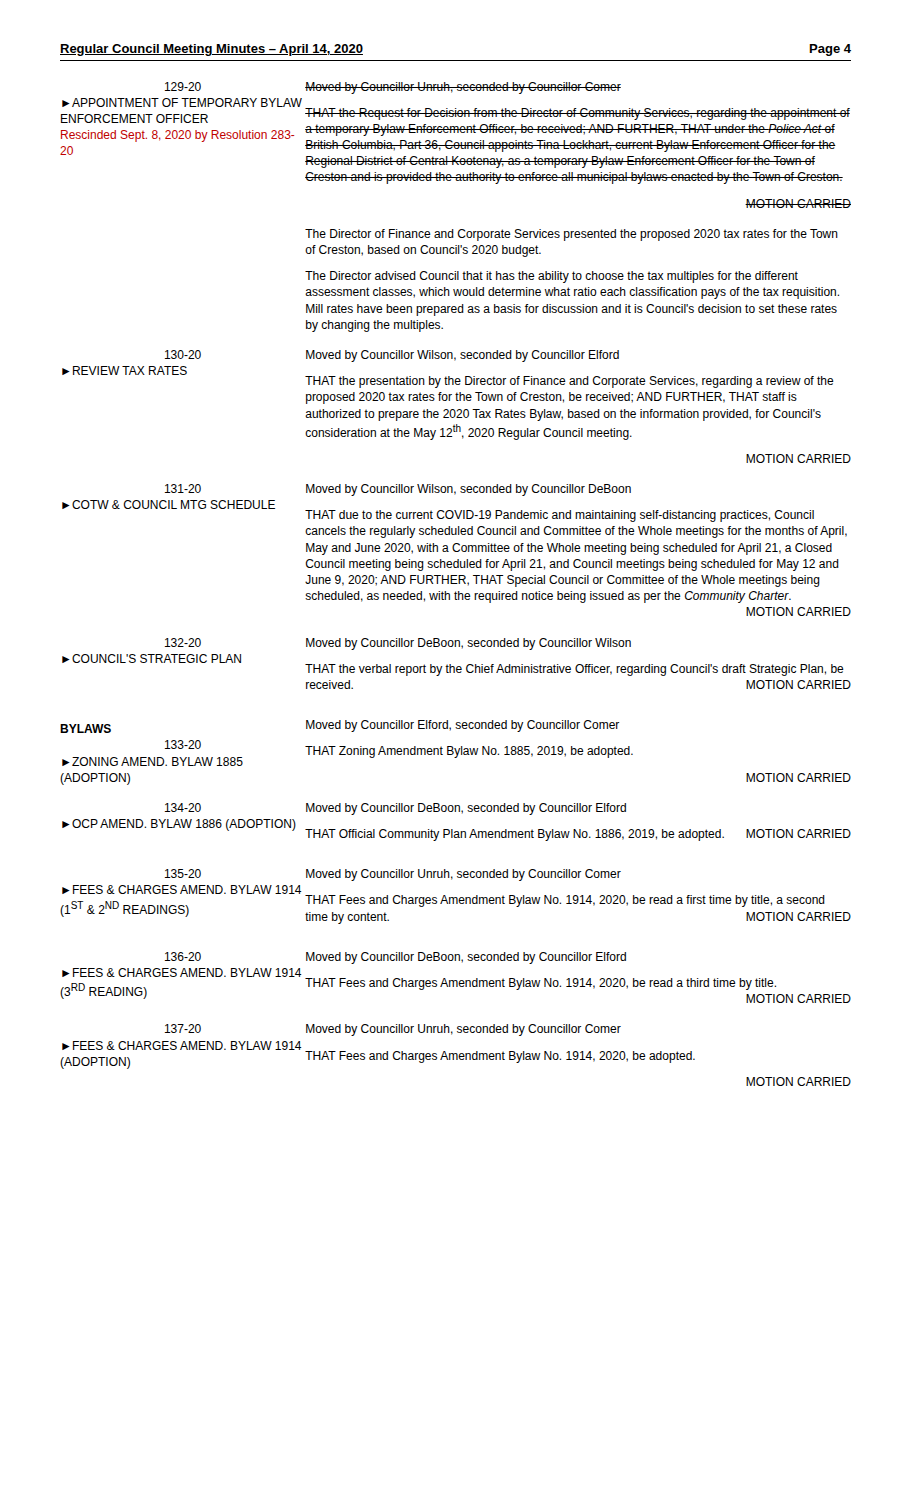Regular Council Meeting Minutes – April 14, 2020 Page 4
| 129-20 ►APPOINTMENT OF TEMPORARY BYLAW ENFORCEMENT OFFICER Rescinded Sept. 8, 2020 by Resolution 283-20 | Moved by Councillor Unruh, seconded by Councillor Comer THAT the Request for Decision from the Director of Community Services, regarding the appointment of a temporary Bylaw Enforcement Officer, be received; AND FURTHER, THAT under the Police Act of British Columbia, Part 36, Council appoints Tina Lockhart, current Bylaw Enforcement Officer for the Regional District of Central Kootenay, as a temporary Bylaw Enforcement Officer for the Town of Creston and is provided the authority to enforce all municipal bylaws enacted by the Town of Creston. MOTION CARRIED |
| | The Director of Finance and Corporate Services presented the proposed 2020 tax rates for the Town of Creston, based on Council's 2020 budget. The Director advised Council that it has the ability to choose the tax multiples for the different assessment classes, which would determine what ratio each classification pays of the tax requisition. Mill rates have been prepared as a basis for discussion and it is Council's decision to set these rates by changing the multiples. |
| 130-20 ►REVIEW TAX RATES | Moved by Councillor Wilson, seconded by Councillor Elford THAT the presentation by the Director of Finance and Corporate Services, regarding a review of the proposed 2020 tax rates for the Town of Creston, be received; AND FURTHER, THAT staff is authorized to prepare the 2020 Tax Rates Bylaw, based on the information provided, for Council's consideration at the May 12 th , 2020 Regular Council meeting. MOTION CARRIED |
| 131-20 ►COTW & COUNCIL MTG SCHEDULE | Moved by Councillor Wilson, seconded by Councillor DeBoon THAT due to the current COVID-19 Pandemic and maintaining self-distancing practices, Council cancels the regularly scheduled Council and Committee of the Whole meetings for the months of April, May and June 2020, with a Committee of the Whole meeting being scheduled for April 21, a Closed Council meeting being scheduled for April 21, and Council meetings being scheduled for May 12 and June 9, 2020; AND FURTHER, THAT Special Council or Committee of the Whole meetings being scheduled, as needed, with the required notice being issued as per the Community Charter . MOTION CARRIED |
| 132-20 ►COUNCIL'S STRATEGIC PLAN | Moved by Councillor DeBoon, seconded by Councillor Wilson THAT the verbal report by the Chief Administrative Officer, regarding Council's draft Strategic Plan, be received. MOTION CARRIED |
| BYLAWS 133-20 ►ZONING AMEND. BYLAW 1885 (ADOPTION) | Moved by Councillor Elford, seconded by Councillor Comer THAT Zoning Amendment Bylaw No. 1885, 2019, be adopted. MOTION CARRIED |
| 134-20 ►OCP AMEND. BYLAW 1886 (ADOPTION) | Moved by Councillor DeBoon, seconded by Councillor Elford THAT Official Community Plan Amendment Bylaw No. 1886, 2019, be adopted. MOTION CARRIED |
| 135-20 ►FEES & CHARGES AMEND. BYLAW 1914 (1 ST & 2 ND READINGS) | Moved by Councillor Unruh, seconded by Councillor Comer THAT Fees and Charges Amendment Bylaw No. 1914, 2020, be read a first time by title, a second time by content. MOTION CARRIED |
| 136-20 ►FEES & CHARGES AMEND. BYLAW 1914 (3 RD READING) | Moved by Councillor DeBoon, seconded by Councillor Elford THAT Fees and Charges Amendment Bylaw No. 1914, 2020, be read a third time by title. MOTION CARRIED |
| 137-20 ►FEES & CHARGES AMEND. BYLAW 1914 (ADOPTION) | Moved by Councillor Unruh, seconded by Councillor Comer THAT Fees and Charges Amendment Bylaw No. 1914, 2020, be adopted. MOTION CARRIED |